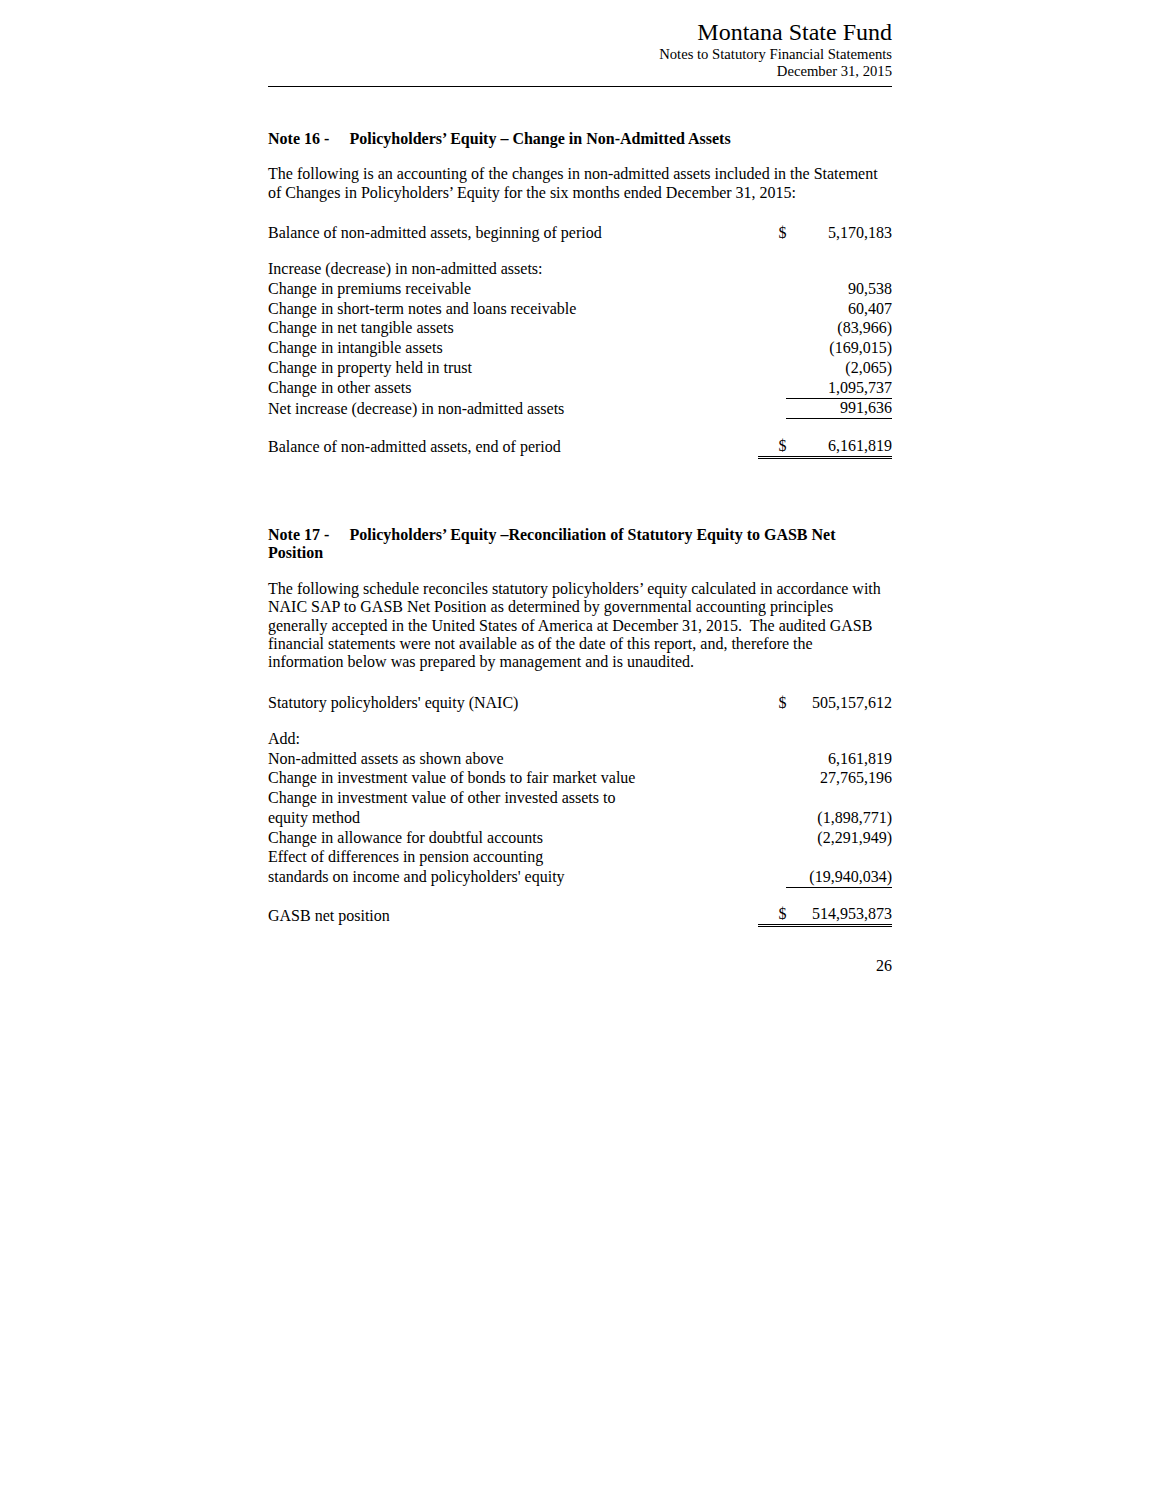Montana State Fund
Notes to Statutory Financial Statements
December 31, 2015
Note 16 -Policyholders’ Equity – Change in Non-Admitted Assets
The following is an accounting of the changes in non-admitted assets included in the Statement of Changes in Policyholders’ Equity for the six months ended December 31, 2015:
| Balance of non-admitted assets, beginning of period | | $ | 5,170,183 |
| Increase (decrease) in non-admitted assets: | | | |
| Change in premiums receivable | | | 90,538 |
| Change in short-term notes and loans receivable | | | 60,407 |
| Change in net tangible assets | | | (83,966) |
| Change in intangible assets | | | (169,015) |
| Change in property held in trust | | | (2,065) |
| Change in other assets | | | 1,095,737 |
| Net increase (decrease) in non-admitted assets | | | 991,636 |
| Balance of non-admitted assets, end of period | | $ | 6,161,819 |
Note 17 -Policyholders’ Equity –Reconciliation of Statutory Equity to GASB Net Position
The following schedule reconciles statutory policyholders’ equity calculated in accordance with NAIC SAP to GASB Net Position as determined by governmental accounting principles generally accepted in the United States of America at December 31, 2015. The audited GASB financial statements were not available as of the date of this report, and, therefore the information below was prepared by management and is unaudited.
| Statutory policyholders' equity (NAIC) | | $ | 505,157,612 |
| Add: | | | |
| Non-admitted assets as shown above | | | 6,161,819 |
| Change in investment value of bonds to fair market value | | | 27,765,196 |
| Change in investment value of other invested assets to | | | |
| equity method | | | (1,898,771) |
| Change in allowance for doubtful accounts | | | (2,291,949) |
| Effect of differences in pension accounting | | | |
| standards on income and policyholders' equity | | | (19,940,034) |
| GASB net position | | $ | 514,953,873 |
26